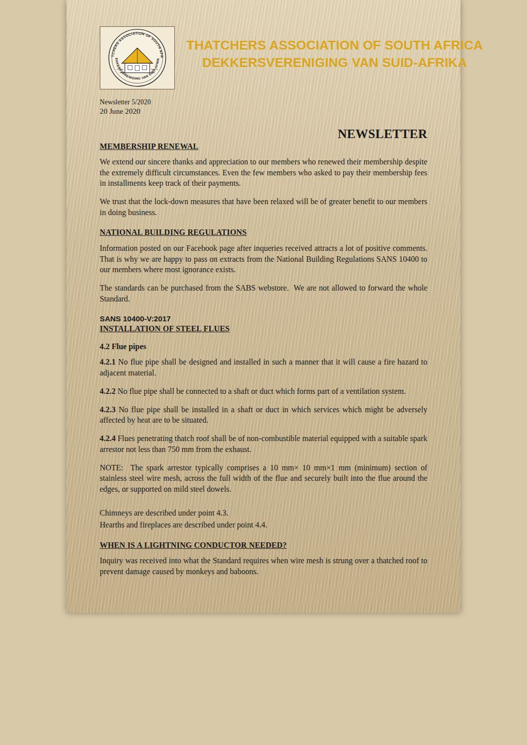THATCHERS ASSOCIATION OF SOUTH AFRICA DEKKERSVERENIGING VAN SUID-AFRIKA
THATCHERS ASSOCIATION OF SOUTH AFRICA
DEKKERSVERENIGING VAN SUID-AFRIKA
Newsletter 5/2020
20 June 2020
NEWSLETTER
MEMBERSHIP RENEWAL
We extend our sincere thanks and appreciation to our members who renewed their membership despite the extremely difficult circumstances. Even the few members who asked to pay their membership fees in installments keep track of their payments.
We trust that the lock-down measures that have been relaxed will be of greater benefit to our members in doing business.
NATIONAL BUILDING REGULATIONS
Information posted on our Facebook page after inqueries received attracts a lot of positive comments. That is why we are happy to pass on extracts from the National Building Regulations SANS 10400 to our members where most ignorance exists.
The standards can be purchased from the SABS webstore. We are not allowed to forward the whole Standard.
SANS 10400-V:2017
INSTALLATION OF STEEL FLUES
4.2 Flue pipes
4.2.1 No flue pipe shall be designed and installed in such a manner that it will cause a fire hazard to adjacent material.
4.2.2 No flue pipe shall be connected to a shaft or duct which forms part of a ventilation system.
4.2.3 No flue pipe shall be installed in a shaft or duct in which services which might be adversely affected by heat are to be situated.
4.2.4 Flues penetrating thatch roof shall be of non-combustible material equipped with a suitable spark arrestor not less than 750 mm from the exhaust.
NOTE: The spark arrestor typically comprises a 10 mm× 10 mm×1 mm (minimum) section of stainless steel wire mesh, across the full width of the flue and securely built into the flue around the edges, or supported on mild steel dowels.
Chimneys are described under point 4.3.
Hearths and fireplaces are described under point 4.4.
WHEN IS A LIGHTNING CONDUCTOR NEEDED?
Inquiry was received into what the Standard requires when wire mesh is strung over a thatched roof to prevent damage caused by monkeys and baboons.